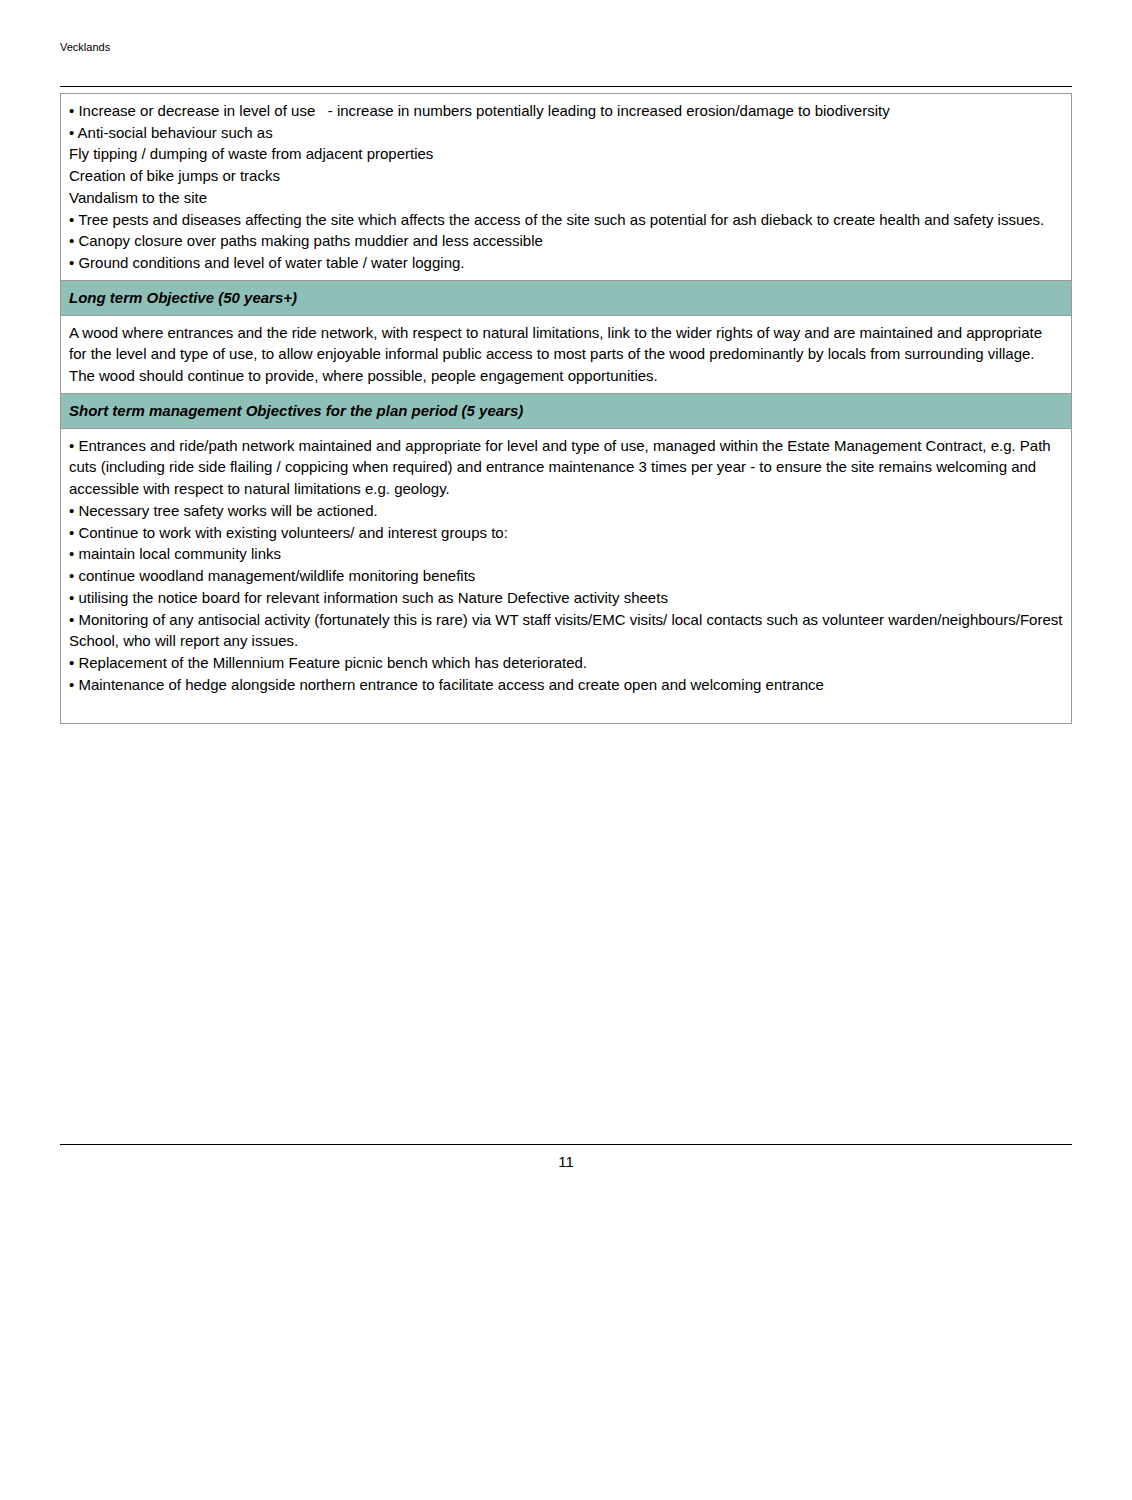Vecklands
| • Increase or decrease in level of use - increase in numbers potentially leading to increased erosion/damage to biodiversity • Anti-social behaviour such as Fly tipping / dumping of waste from adjacent properties Creation of bike jumps or tracks Vandalism to the site • Tree pests and diseases affecting the site which affects the access of the site such as potential for ash dieback to create health and safety issues. • Canopy closure over paths making paths muddier and less accessible • Ground conditions and level of water table / water logging. |
| Long term Objective (50 years+) |
| A wood where entrances and the ride network, with respect to natural limitations, link to the wider rights of way and are maintained and appropriate for the level and type of use, to allow enjoyable informal public access to most parts of the wood predominantly by locals from surrounding village. The wood should continue to provide, where possible, people engagement opportunities. |
| Short term management Objectives for the plan period (5 years) |
| • Entrances and ride/path network maintained and appropriate for level and type of use, managed within the Estate Management Contract, e.g. Path cuts (including ride side flailing / coppicing when required) and entrance maintenance 3 times per year - to ensure the site remains welcoming and accessible with respect to natural limitations e.g. geology. • Necessary tree safety works will be actioned. • Continue to work with existing volunteers/ and interest groups to: • maintain local community links • continue woodland management/wildlife monitoring benefits • utilising the notice board for relevant information such as Nature Defective activity sheets • Monitoring of any antisocial activity (fortunately this is rare) via WT staff visits/EMC visits/ local contacts such as volunteer warden/neighbours/Forest School, who will report any issues. • Replacement of the Millennium Feature picnic bench which has deteriorated. • Maintenance of hedge alongside northern entrance to facilitate access and create open and welcoming entrance |
11